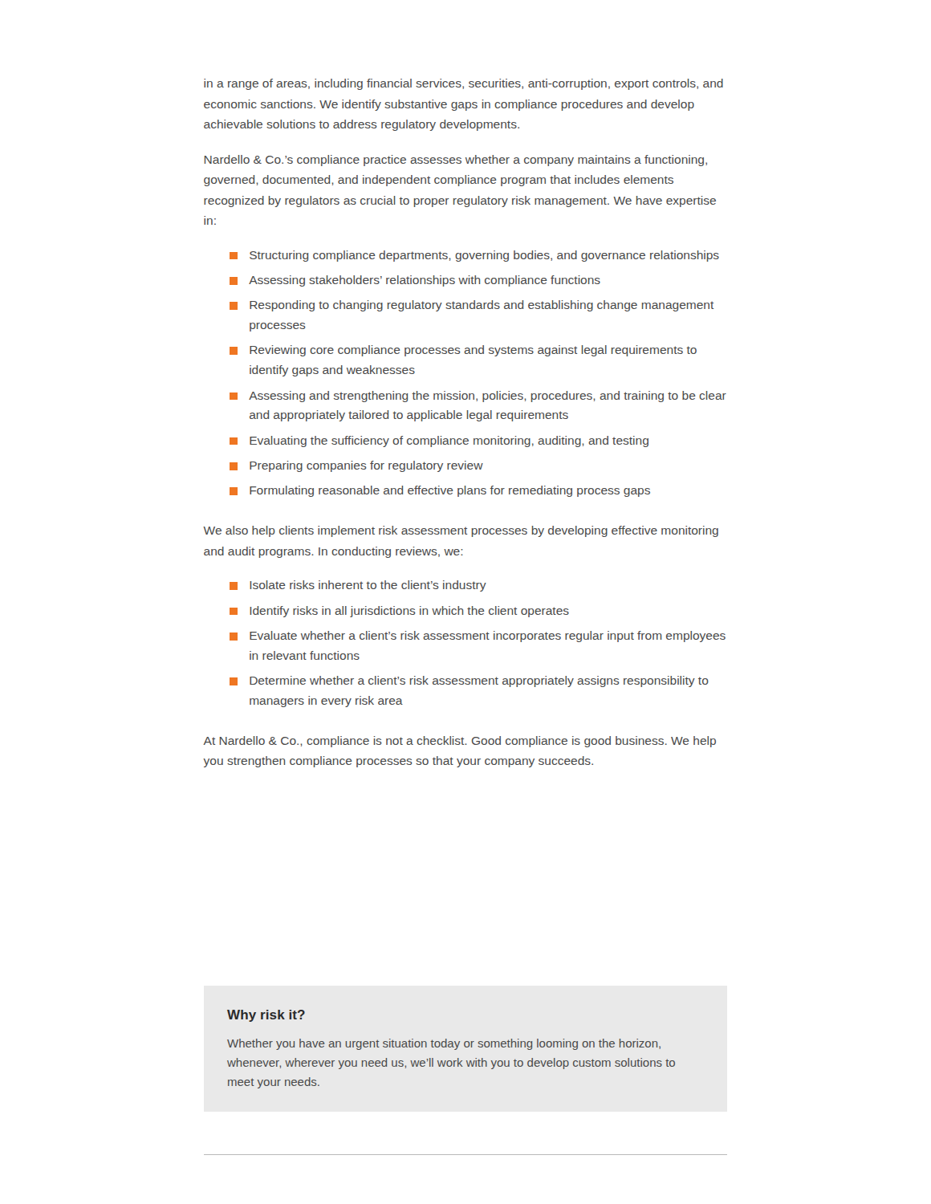in a range of areas, including financial services, securities, anti-corruption, export controls, and economic sanctions. We identify substantive gaps in compliance procedures and develop achievable solutions to address regulatory developments.
Nardello & Co.’s compliance practice assesses whether a company maintains a functioning, governed, documented, and independent compliance program that includes elements recognized by regulators as crucial to proper regulatory risk management. We have expertise in:
Structuring compliance departments, governing bodies, and governance relationships
Assessing stakeholders’ relationships with compliance functions
Responding to changing regulatory standards and establishing change management processes
Reviewing core compliance processes and systems against legal requirements to identify gaps and weaknesses
Assessing and strengthening the mission, policies, procedures, and training to be clear and appropriately tailored to applicable legal requirements
Evaluating the sufficiency of compliance monitoring, auditing, and testing
Preparing companies for regulatory review
Formulating reasonable and effective plans for remediating process gaps
We also help clients implement risk assessment processes by developing effective monitoring and audit programs. In conducting reviews, we:
Isolate risks inherent to the client’s industry
Identify risks in all jurisdictions in which the client operates
Evaluate whether a client’s risk assessment incorporates regular input from employees in relevant functions
Determine whether a client’s risk assessment appropriately assigns responsibility to managers in every risk area
At Nardello & Co., compliance is not a checklist. Good compliance is good business. We help you strengthen compliance processes so that your company succeeds.
Why risk it?
Whether you have an urgent situation today or something looming on the horizon, whenever, wherever you need us, we’ll work with you to develop custom solutions to meet your needs.